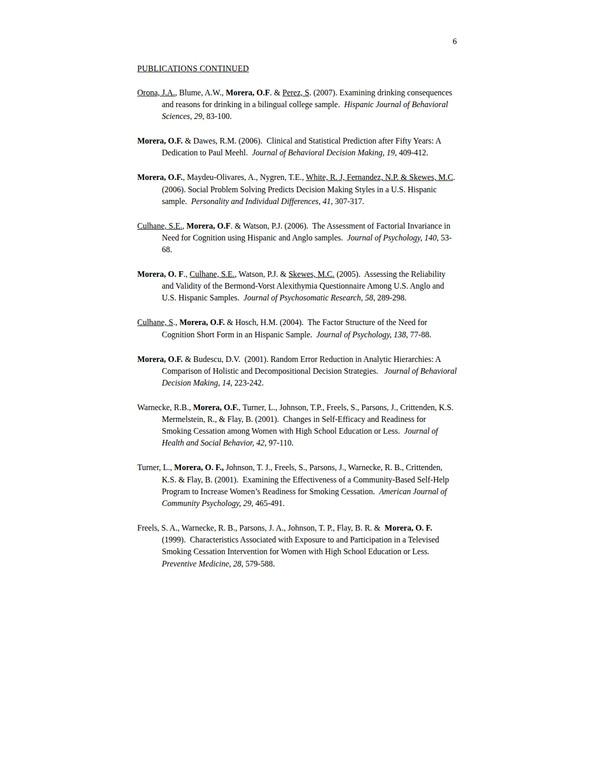6
PUBLICATIONS CONTINUED
Orona, J.A., Blume, A.W., Morera, O.F. & Perez, S. (2007). Examining drinking consequences and reasons for drinking in a bilingual college sample. Hispanic Journal of Behavioral Sciences, 29, 83-100.
Morera, O.F. & Dawes, R.M. (2006). Clinical and Statistical Prediction after Fifty Years: A Dedication to Paul Meehl. Journal of Behavioral Decision Making, 19, 409-412.
Morera, O.F., Maydeu-Olivares, A., Nygren, T.E., White, R. J, Fernandez, N.P. & Skewes, M.C. (2006). Social Problem Solving Predicts Decision Making Styles in a U.S. Hispanic sample. Personality and Individual Differences, 41, 307-317.
Culhane, S.E., Morera, O.F. & Watson, P.J. (2006). The Assessment of Factorial Invariance in Need for Cognition using Hispanic and Anglo samples. Journal of Psychology, 140, 53-68.
Morera, O. F., Culhane, S.E., Watson, P.J. & Skewes, M.C. (2005). Assessing the Reliability and Validity of the Bermond-Vorst Alexithymia Questionnaire Among U.S. Anglo and U.S. Hispanic Samples. Journal of Psychosomatic Research, 58, 289-298.
Culhane, S., Morera, O.F. & Hosch, H.M. (2004). The Factor Structure of the Need for Cognition Short Form in an Hispanic Sample. Journal of Psychology, 138, 77-88.
Morera, O.F. & Budescu, D.V. (2001). Random Error Reduction in Analytic Hierarchies: A Comparison of Holistic and Decompositional Decision Strategies. Journal of Behavioral Decision Making, 14, 223-242.
Warnecke, R.B., Morera, O.F., Turner, L., Johnson, T.P., Freels, S., Parsons, J., Crittenden, K.S. Mermelstein, R., & Flay, B. (2001). Changes in Self-Efficacy and Readiness for Smoking Cessation among Women with High School Education or Less. Journal of Health and Social Behavior, 42, 97-110.
Turner, L., Morera, O. F., Johnson, T. J., Freels, S., Parsons, J., Warnecke, R. B., Crittenden, K.S. & Flay, B. (2001). Examining the Effectiveness of a Community-Based Self-Help Program to Increase Women’s Readiness for Smoking Cessation. American Journal of Community Psychology, 29, 465-491.
Freels, S. A., Warnecke, R. B., Parsons, J. A., Johnson, T. P., Flay, B. R. & Morera, O. F. (1999). Characteristics Associated with Exposure to and Participation in a Televised Smoking Cessation Intervention for Women with High School Education or Less. Preventive Medicine, 28, 579-588.